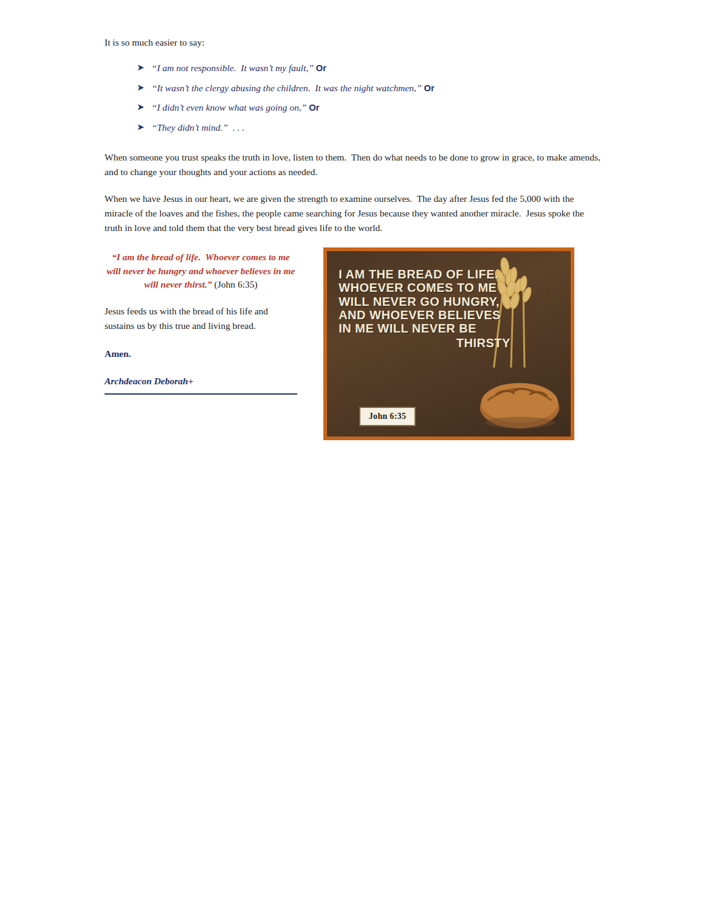It is so much easier to say:
“I am not responsible. It wasn’t my fault,” Or
“It wasn’t the clergy abusing the children. It was the night watchmen,” Or
“I didn’t even know what was going on,” Or
“They didn’t mind.” . . .
When someone you trust speaks the truth in love, listen to them. Then do what needs to be done to grow in grace, to make amends, and to change your thoughts and your actions as needed.
When we have Jesus in our heart, we are given the strength to examine ourselves. The day after Jesus fed the 5,000 with the miracle of the loaves and the fishes, the people came searching for Jesus because they wanted another miracle. Jesus spoke the truth in love and told them that the very best bread gives life to the world.
“I am the bread of life. Whoever comes to me will never be hungry and whoever believes in me will never thirst.” (John 6:35)
Jesus feeds us with the bread of his life and sustains us by this true and living bread.
Amen.
Archdeacon Deborah+
I am the bread of life. Whoever comes to me will never go hungry, and whoever believes in me will never be thirsty
John 6:35